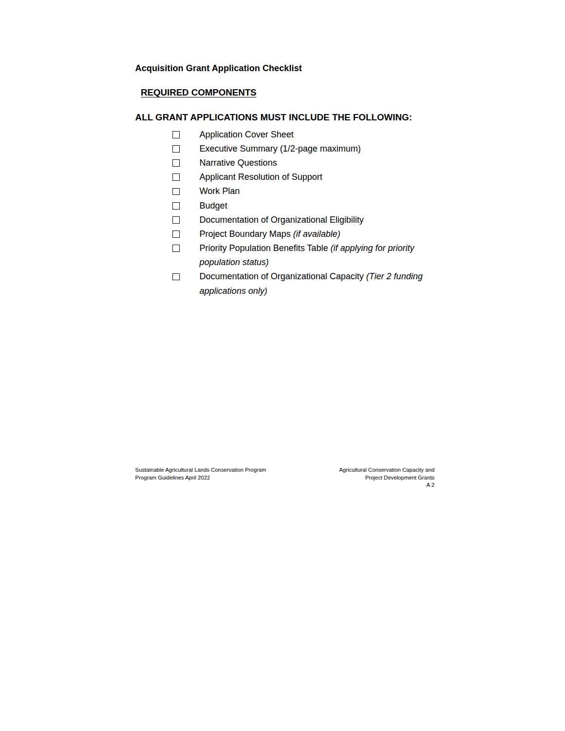Acquisition Grant Application Checklist
REQUIRED COMPONENTS
ALL GRANT APPLICATIONS MUST INCLUDE THE FOLLOWING:
Application Cover Sheet
Executive Summary (1/2-page maximum)
Narrative Questions
Applicant Resolution of Support
Work Plan
Budget
Documentation of Organizational Eligibility
Project Boundary Maps (if available)
Priority Population Benefits Table (if applying for priority population status)
Documentation of Organizational Capacity (Tier 2 funding applications only)
Sustainable Agricultural Lands Conservation Program
Program Guidelines April 2022
Agricultural Conservation Capacity and
Project Development Grants
A 2